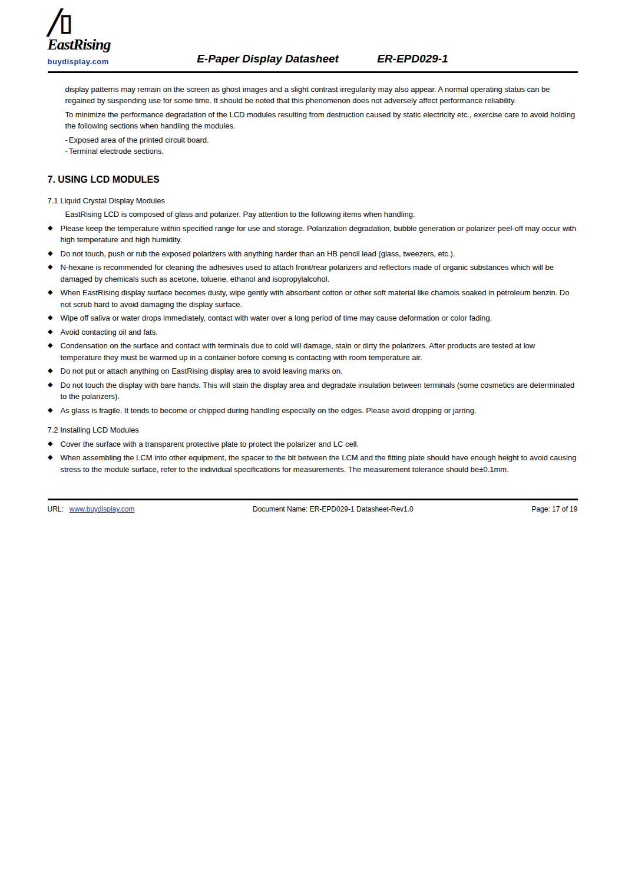╱▯
EastRising
buydisplay.com
E-Paper Display Datasheet ER-EPD029-1
display patterns may remain on the screen as ghost images and a slight contrast irregularity may also appear. A normal operating status can be regained by suspending use for some time. It should be noted that this phenomenon does not adversely affect performance reliability.
To minimize the performance degradation of the LCD modules resulting from destruction caused by static electricity etc., exercise care to avoid holding the following sections when handling the modules.
Exposed area of the printed circuit board.
Terminal electrode sections.
7. USING LCD MODULES
7.1 Liquid Crystal Display Modules
EastRising LCD is composed of glass and polarizer. Pay attention to the following items when handling.
Please keep the temperature within specified range for use and storage. Polarization degradation, bubble generation or polarizer peel-off may occur with high temperature and high humidity.
Do not touch, push or rub the exposed polarizers with anything harder than an HB pencil lead (glass, tweezers, etc.).
N-hexane is recommended for cleaning the adhesives used to attach front/rear polarizers and reflectors made of organic substances which will be damaged by chemicals such as acetone, toluene, ethanol and isopropylalcohol.
When EastRising display surface becomes dusty, wipe gently with absorbent cotton or other soft material like chamois soaked in petroleum benzin. Do not scrub hard to avoid damaging the display surface.
Wipe off saliva or water drops immediately, contact with water over a long period of time may cause deformation or color fading.
Avoid contacting oil and fats.
Condensation on the surface and contact with terminals due to cold will damage, stain or dirty the polarizers. After products are tested at low temperature they must be warmed up in a container before coming is contacting with room temperature air.
Do not put or attach anything on EastRising display area to avoid leaving marks on.
Do not touch the display with bare hands. This will stain the display area and degradate insulation between terminals (some cosmetics are determinated to the polarizers).
As glass is fragile. It tends to become or chipped during handling especially on the edges. Please avoid dropping or jarring.
7.2 Installing LCD Modules
Cover the surface with a transparent protective plate to protect the polarizer and LC cell.
When assembling the LCM into other equipment, the spacer to the bit between the LCM and the fitting plate should have enough height to avoid causing stress to the module surface, refer to the individual specifications for measurements. The measurement tolerance should be±0.1mm.
URL: www.buydisplay.com Document Name: ER-EPD029-1 Datasheet-Rev1.0 Page: 17 of 19